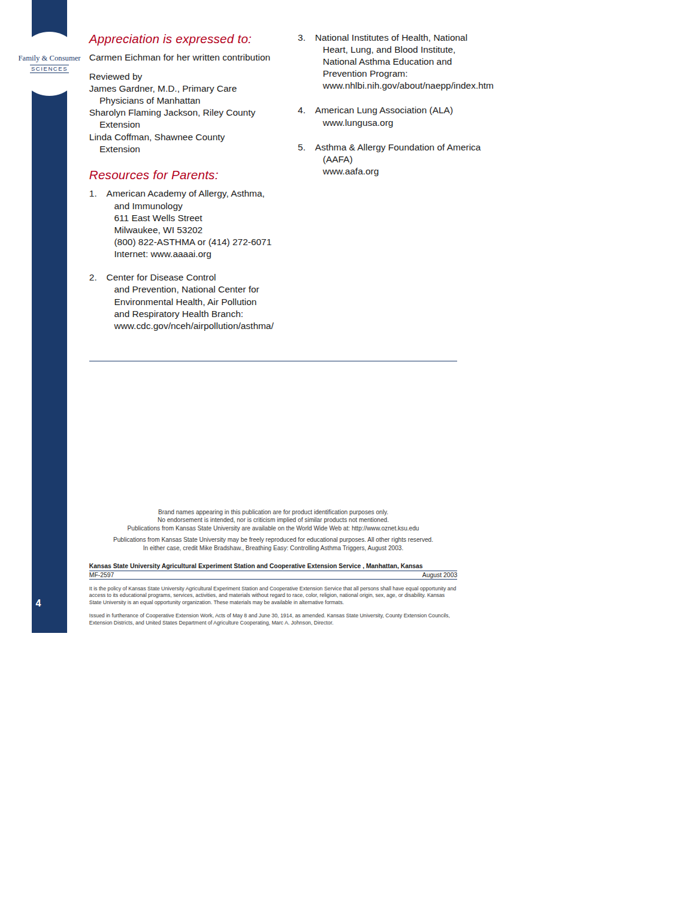Family & Consumer SCIENCES
Appreciation is expressed to:
Carmen Eichman for her written contribution
Reviewed by James Gardner, M.D., Primary Care Physicians of Manhattan Sharolyn Flaming Jackson, Riley County Extension Linda Coffman, Shawnee County Extension
Resources for Parents:
American Academy of Allergy, Asthma, and Immunology 611 East Wells Street Milwaukee, WI 53202 (800) 822-ASTHMA or (414) 272-6071 Internet: www.aaaai.org
Center for Disease Control and Prevention, National Center for Environmental Health, Air Pollution and Respiratory Health Branch: www.cdc.gov/nceh/airpollution/asthma/
National Institutes of Health, National Heart, Lung, and Blood Institute, National Asthma Education and Prevention Program: www.nhlbi.nih.gov/about/naepp/index.htm
American Lung Association (ALA) www.lungusa.org
Asthma & Allergy Foundation of America (AAFA) www.aafa.org
Brand names appearing in this publication are for product identification purposes only.
No endorsement is intended, nor is criticism implied of similar products not mentioned.
Publications from Kansas State University are available on the World Wide Web at: http://www.oznet.ksu.edu Publications from Kansas State University may be freely reproduced for educational purposes. All other rights reserved.
In either case, credit Mike Bradshaw., Breathing Easy: Controlling Asthma Triggers, August 2003.
Kansas State University Agricultural Experiment Station and Cooperative Extension Service , Manhattan, Kansas
MF-2597 August 2003
It is the policy of Kansas State University Agricultural Experiment Station and Cooperative Extension Service that all persons shall have equal opportunity and access to its educational programs, services, activities, and materials without regard to race, color, religion, national origin, sex, age, or disability. Kansas State University is an equal opportunity organization. These materials may be available in alternative formats.
Issued in furtherance of Cooperative Extension Work, Acts of May 8 and June 30, 1914, as amended. Kansas State University, County Extension Councils, Extension Districts, and United States Department of Agriculture Cooperating, Marc A. Johnson, Director.
4